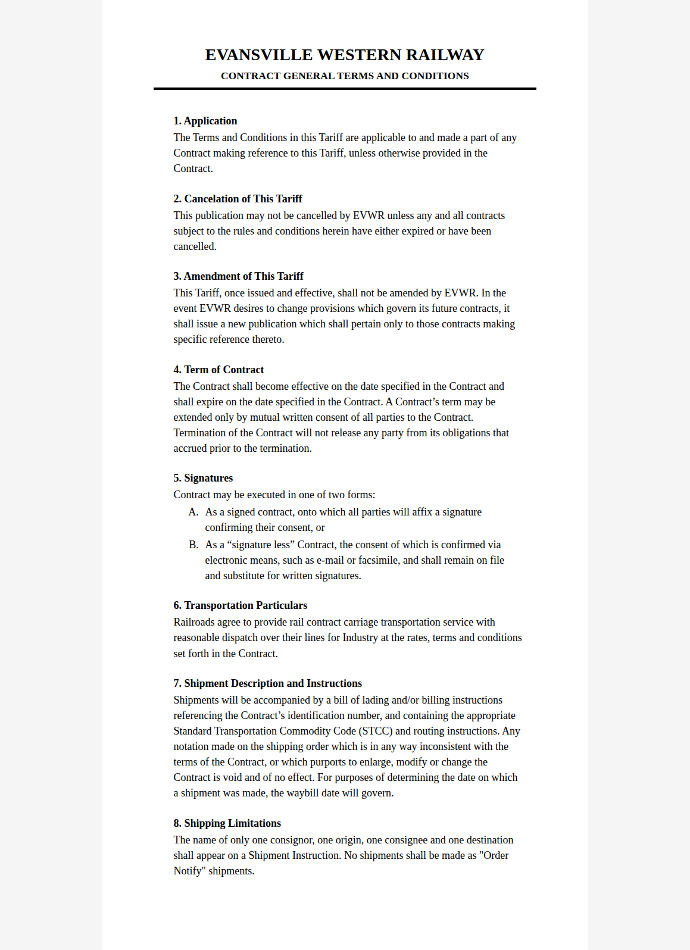EVANSVILLE WESTERN RAILWAY
CONTRACT GENERAL TERMS AND CONDITIONS
1. Application
The Terms and Conditions in this Tariff are applicable to and made a part of any Contract making reference to this Tariff, unless otherwise provided in the Contract.
2. Cancelation of This Tariff
This publication may not be cancelled by EVWR unless any and all contracts subject to the rules and conditions herein have either expired or have been cancelled.
3. Amendment of This Tariff
This Tariff, once issued and effective, shall not be amended by EVWR. In the event EVWR desires to change provisions which govern its future contracts, it shall issue a new publication which shall pertain only to those contracts making specific reference thereto.
4. Term of Contract
The Contract shall become effective on the date specified in the Contract and shall expire on the date specified in the Contract. A Contract’s term may be extended only by mutual written consent of all parties to the Contract. Termination of the Contract will not release any party from its obligations that accrued prior to the termination.
5. Signatures
Contract may be executed in one of two forms:
As a signed contract, onto which all parties will affix a signature confirming their consent, or
As a “signature less” Contract, the consent of which is confirmed via electronic means, such as e-mail or facsimile, and shall remain on file and substitute for written signatures.
6. Transportation Particulars
Railroads agree to provide rail contract carriage transportation service with reasonable dispatch over their lines for Industry at the rates, terms and conditions set forth in the Contract.
7. Shipment Description and Instructions
Shipments will be accompanied by a bill of lading and/or billing instructions referencing the Contract’s identification number, and containing the appropriate Standard Transportation Commodity Code (STCC) and routing instructions. Any notation made on the shipping order which is in any way inconsistent with the terms of the Contract, or which purports to enlarge, modify or change the Contract is void and of no effect. For purposes of determining the date on which a shipment was made, the waybill date will govern.
8. Shipping Limitations
The name of only one consignor, one origin, one consignee and one destination shall appear on a Shipment Instruction. No shipments shall be made as "Order Notify" shipments.